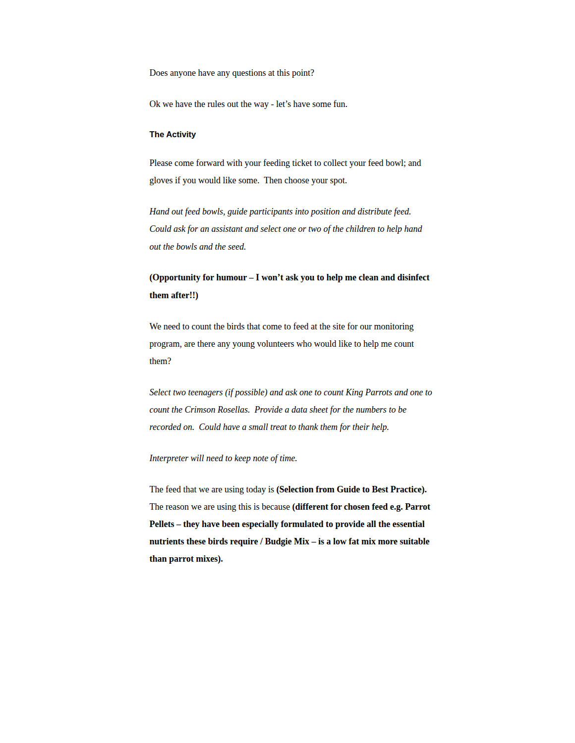Does anyone have any questions at this point?
Ok we have the rules out the way - let’s have some fun.
The Activity
Please come forward with your feeding ticket to collect your feed bowl; and gloves if you would like some. Then choose your spot.
Hand out feed bowls, guide participants into position and distribute feed. Could ask for an assistant and select one or two of the children to help hand out the bowls and the seed.
(Opportunity for humour – I won’t ask you to help me clean and disinfect them after!!)
We need to count the birds that come to feed at the site for our monitoring program, are there any young volunteers who would like to help me count them?
Select two teenagers (if possible) and ask one to count King Parrots and one to count the Crimson Rosellas. Provide a data sheet for the numbers to be recorded on. Could have a small treat to thank them for their help.
Interpreter will need to keep note of time.
The feed that we are using today is (Selection from Guide to Best Practice). The reason we are using this is because (different for chosen feed e.g. Parrot Pellets – they have been especially formulated to provide all the essential nutrients these birds require / Budgie Mix – is a low fat mix more suitable than parrot mixes).